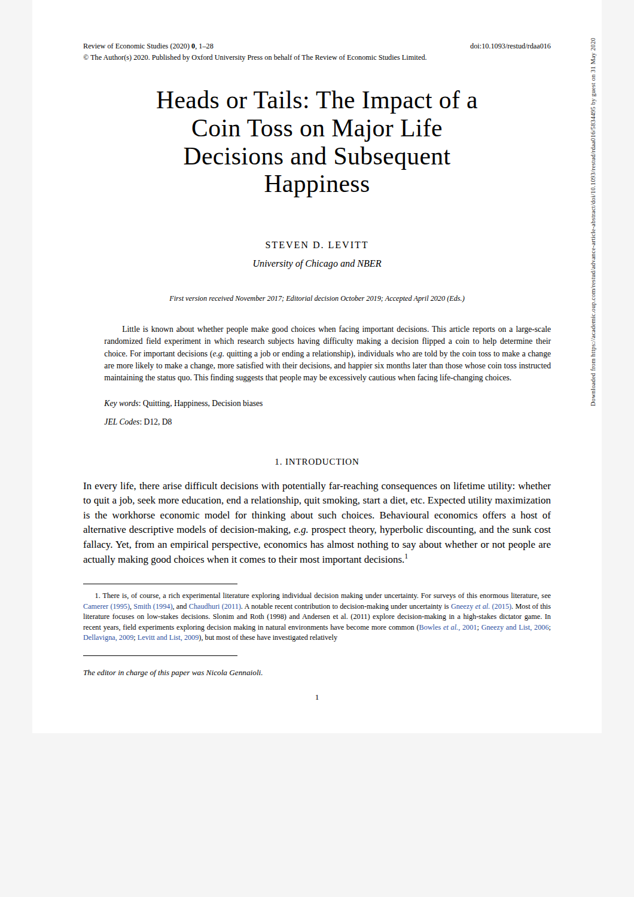Downloaded from https://academic.oup.com/restud/advance-article-abstract/doi/10.1093/restud/rdaa016/5834495 by guest on 31 May 2020
Review of Economic Studies (2020) 0, 1–28
doi:10.1093/restud/rdaa016
© The Author(s) 2020. Published by Oxford University Press on behalf of The Review of Economic Studies Limited.
Heads or Tails: The Impact of a
Coin Toss on Major Life
Decisions and Subsequent
Happiness
STEVEN D. LEVITT
University of Chicago and NBER
First version received November 2017; Editorial decision October 2019; Accepted April 2020 (Eds.)
Little is known about whether people make good choices when facing important decisions. This article reports on a large-scale randomized field experiment in which research subjects having difficulty making a decision flipped a coin to help determine their choice. For important decisions (e.g. quitting a job or ending a relationship), individuals who are told by the coin toss to make a change are more likely to make a change, more satisfied with their decisions, and happier six months later than those whose coin toss instructed maintaining the status quo. This finding suggests that people may be excessively cautious when facing life-changing choices.
Key words: Quitting, Happiness, Decision biases
JEL Codes: D12, D8
1. INTRODUCTION
In every life, there arise difficult decisions with potentially far-reaching consequences on lifetime utility: whether to quit a job, seek more education, end a relationship, quit smoking, start a diet, etc. Expected utility maximization is the workhorse economic model for thinking about such choices. Behavioural economics offers a host of alternative descriptive models of decision-making, e.g. prospect theory, hyperbolic discounting, and the sunk cost fallacy. Yet, from an empirical perspective, economics has almost nothing to say about whether or not people are actually making good choices when it comes to their most important decisions.1
1. There is, of course, a rich experimental literature exploring individual decision making under uncertainty. For surveys of this enormous literature, see Camerer (1995), Smith (1994), and Chaudhuri (2011). A notable recent contribution to decision-making under uncertainty is Gneezy et al. (2015). Most of this literature focuses on low-stakes decisions. Slonim and Roth (1998) and Andersen et al. (2011) explore decision-making in a high-stakes dictator game. In recent years, field experiments exploring decision making in natural environments have become more common (Bowles et al., 2001; Gneezy and List, 2006; Dellavigna, 2009; Levitt and List, 2009), but most of these have investigated relatively
The editor in charge of this paper was Nicola Gennaioli.
1